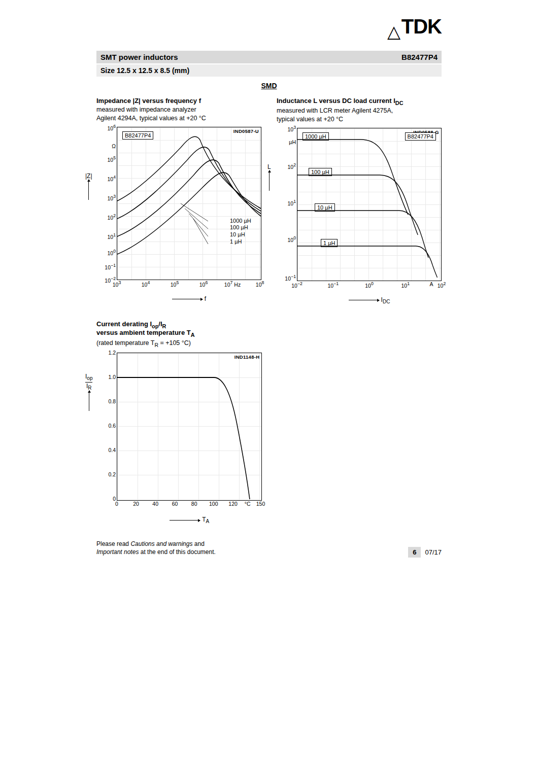△TDK
SMT power inductors B82477P4
Size 12.5 x 12.5 x 8.5 (mm)
SMD
Impedance |Z| versus frequency f
measured with impedance analyzer
Agilent 4294A, typical values at +20 °C
IND0587-U
B82477P4
1000 µH
100 µH
10 µH
1 µH
106 Ω 105 104 103 102 101 100 10−1 10−2
|Z|
103 104 105 106 107 Hz 108
f
Inductance L versus DC load current IDC
measured with LCR meter Agilent 4275A,
typical values at +20 °C
IND0588-G
B82477P4
1000 µH
100 µH
10 µH
1 µH
103 µH 102 101 100 10−1
L
10−2 10−1 100 101 A 102
IDC
Current derating Iop/IR
versus ambient temperature TA
(rated temperature TR = +105 °C)
IND1148-H
1.2 1.0 0.8 0.6 0.4 0.2 0
Iop IR
0 20 40 60 80 100 120 °C 150
TA
Please read Cautions and warnings and
Important notes at the end of this document.
607/17